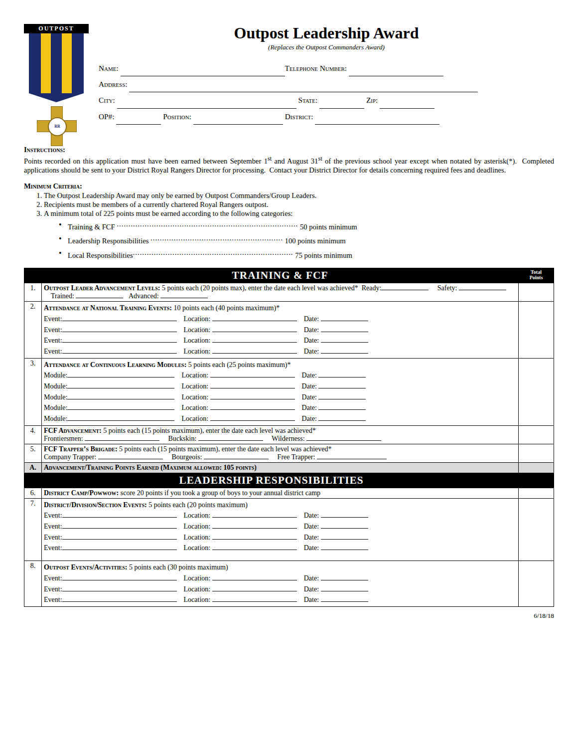OUTPOST
RR
Outpost Leadership Award
(Replaces the Outpost Commanders Award)
Name: Telephone Number:
Address:
City: State: Zip:
OP#: Position: District:
Instructions:
Points recorded on this application must have been earned between September 1st and August 31st of the previous school year except when notated by asterisk(*). Completed applications should be sent to your District Royal Rangers Director for processing. Contact your District Director for details concerning required fees and deadlines.
Minimum Criteria:
The Outpost Leadership Award may only be earned by Outpost Commanders/Group Leaders.
Recipients must be members of a currently chartered Royal Rangers outpost.
A minimum total of 225 points must be earned according to the following categories:
Training & FCF .............................................................................. 50 points minimum
Leadership Responsibilities ......................................................... 100 points minimum
Local Responsibilities..................................................................... 75 points minimum
| | TRAINING & FCF | Total Points |
| 1. | Outpost Leader Advancement Levels: 5 points each (20 points max), enter the date each level was achieved* Ready: Safety: Trained: Advanced: | |
| 2. | Attendance at National Training Events: 10 points each (40 points maximum)* Event: Location: Date: Event: Location: Date: Event: Location: Date: Event: Location: Date: | |
| 3. | Attendance at Continuous Learning Modules: 5 points each (25 points maximum)* Module: Location: Date: Module: Location: Date: Module: Location: Date: Module: Location: Date: Module: Location: Date: | |
| 4. | FCF Advancement: 5 points each (15 points maximum), enter the date each level was achieved* Frontiersmen: Buckskin: Wilderness: | |
| 5. | FCF Trapper’s Brigade: 5 points each (15 points maximum), enter the date each level was achieved* Company Trapper: Bourgeois: Free Trapper: | |
| A. | Advancement/Training Points Earned (Maximum allowed: 105 points) | |
| LEADERSHIP RESPONSIBILITIES | |
| 6. | District Camp/Powwow: score 20 points if you took a group of boys to your annual district camp | |
| 7. | District/Division/Section Events: 5 points each (20 points maximum) Event: Location: Date: Event: Location: Date: Event: Location: Date: Event: Location: Date: | |
| 8. | Outpost Events/Activities: 5 points each (30 points maximum) Event: Location: Date: Event: Location: Date: Event: Location: Date: | |
6/18/18